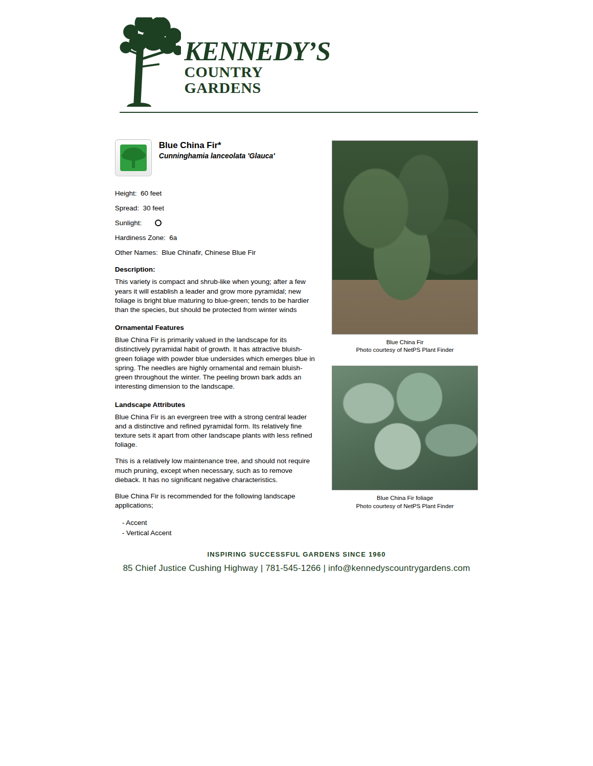Kennedy’s
Country
Gardens
Blue China Fir*
Cunninghamia lanceolata 'Glauca'
Height: 60 feet
Spread: 30 feet
Sunlight:
Hardiness Zone: 6a
Other Names: Blue Chinafir, Chinese Blue Fir
Description:
This variety is compact and shrub-like when young; after a few years it will establish a leader and grow more pyramidal; new foliage is bright blue maturing to blue-green; tends to be hardier than the species, but should be protected from winter winds
Ornamental Features
Blue China Fir is primarily valued in the landscape for its distinctively pyramidal habit of growth. It has attractive bluish-green foliage with powder blue undersides which emerges blue in spring. The needles are highly ornamental and remain bluish-green throughout the winter. The peeling brown bark adds an interesting dimension to the landscape.
Landscape Attributes
Blue China Fir is an evergreen tree with a strong central leader and a distinctive and refined pyramidal form. Its relatively fine texture sets it apart from other landscape plants with less refined foliage.
This is a relatively low maintenance tree, and should not require much pruning, except when necessary, such as to remove dieback. It has no significant negative characteristics.
Blue China Fir is recommended for the following landscape applications;
Accent
Vertical Accent
Blue China Fir
Photo courtesy of NetPS Plant Finder
Blue China Fir foliage
Photo courtesy of NetPS Plant Finder
INSPIRING SUCCESSFUL GARDENS SINCE 1960
85 Chief Justice Cushing Highway | 781-545-1266 | info@kennedyscountrygardens.com